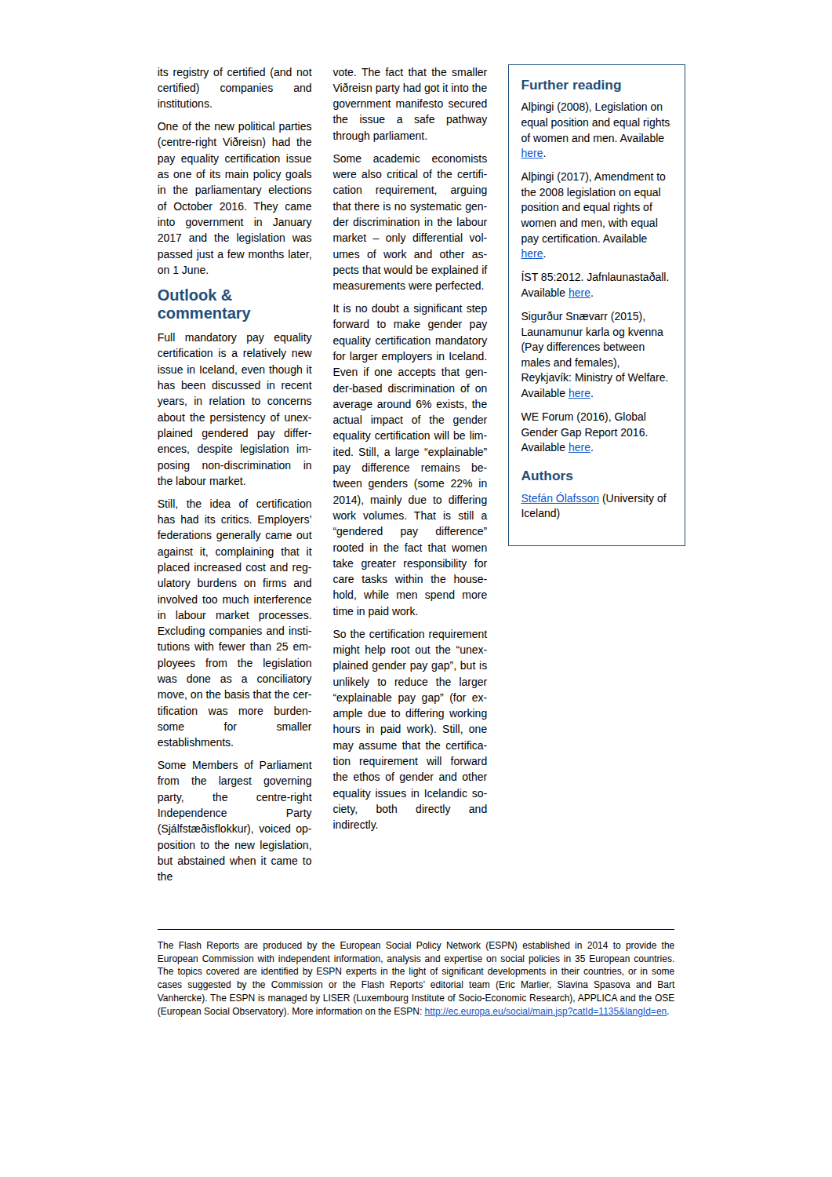its registry of certified (and not certified) companies and institutions.
One of the new political parties (centre-right Viðreisn) had the pay equality certification issue as one of its main policy goals in the parliamentary elections of October 2016. They came into government in January 2017 and the legislation was passed just a few months later, on 1 June.
Outlook & commentary
Full mandatory pay equality certification is a relatively new issue in Iceland, even though it has been discussed in recent years, in relation to concerns about the persistency of unexplained gendered pay differences, despite legislation imposing non-discrimination in the labour market.
Still, the idea of certification has had its critics. Employers’ federations generally came out against it, complaining that it placed increased cost and regulatory burdens on firms and involved too much interference in labour market processes. Excluding companies and institutions with fewer than 25 employees from the legislation was done as a conciliatory move, on the basis that the certification was more burdensome for smaller establishments.
Some Members of Parliament from the largest governing party, the centre-right Independence Party (Sjálfstæðisflokkur), voiced opposition to the new legislation, but abstained when it came to the
vote. The fact that the smaller Viðreisn party had got it into the government manifesto secured the issue a safe pathway through parliament.
Some academic economists were also critical of the certification requirement, arguing that there is no systematic gender discrimination in the labour market – only differential volumes of work and other aspects that would be explained if measurements were perfected.
It is no doubt a significant step forward to make gender pay equality certification mandatory for larger employers in Iceland. Even if one accepts that gender-based discrimination of on average around 6% exists, the actual impact of the gender equality certification will be limited. Still, a large “explainable” pay difference remains between genders (some 22% in 2014), mainly due to differing work volumes. That is still a “gendered pay difference” rooted in the fact that women take greater responsibility for care tasks within the household, while men spend more time in paid work.
So the certification requirement might help root out the “unexplained gender pay gap”, but is unlikely to reduce the larger “explainable pay gap” (for example due to differing working hours in paid work). Still, one may assume that the certification requirement will forward the ethos of gender and other equality issues in Icelandic society, both directly and indirectly.
Further reading
Alþingi (2008), Legislation on equal position and equal rights of women and men. Available here.
Alþingi (2017), Amendment to the 2008 legislation on equal position and equal rights of women and men, with equal pay certification. Available here.
ÍST 85:2012. Jafnlaunastaðall. Available here.
Sigurður Snævarr (2015), Launamunur karla og kvenna (Pay differences between males and females), Reykjavík: Ministry of Welfare. Available here.
WE Forum (2016), Global Gender Gap Report 2016. Available here.
Authors
Stefán Ólafsson (University of Iceland)
The Flash Reports are produced by the European Social Policy Network (ESPN) established in 2014 to provide the European Commission with independent information, analysis and expertise on social policies in 35 European countries. The topics covered are identified by ESPN experts in the light of significant developments in their countries, or in some cases suggested by the Commission or the Flash Reports’ editorial team (Eric Marlier, Slavina Spasova and Bart Vanhercke). The ESPN is managed by LISER (Luxembourg Institute of Socio-Economic Research), APPLICA and the OSE (European Social Observatory). More information on the ESPN: http://ec.europa.eu/social/main.jsp?catId=1135&langId=en.